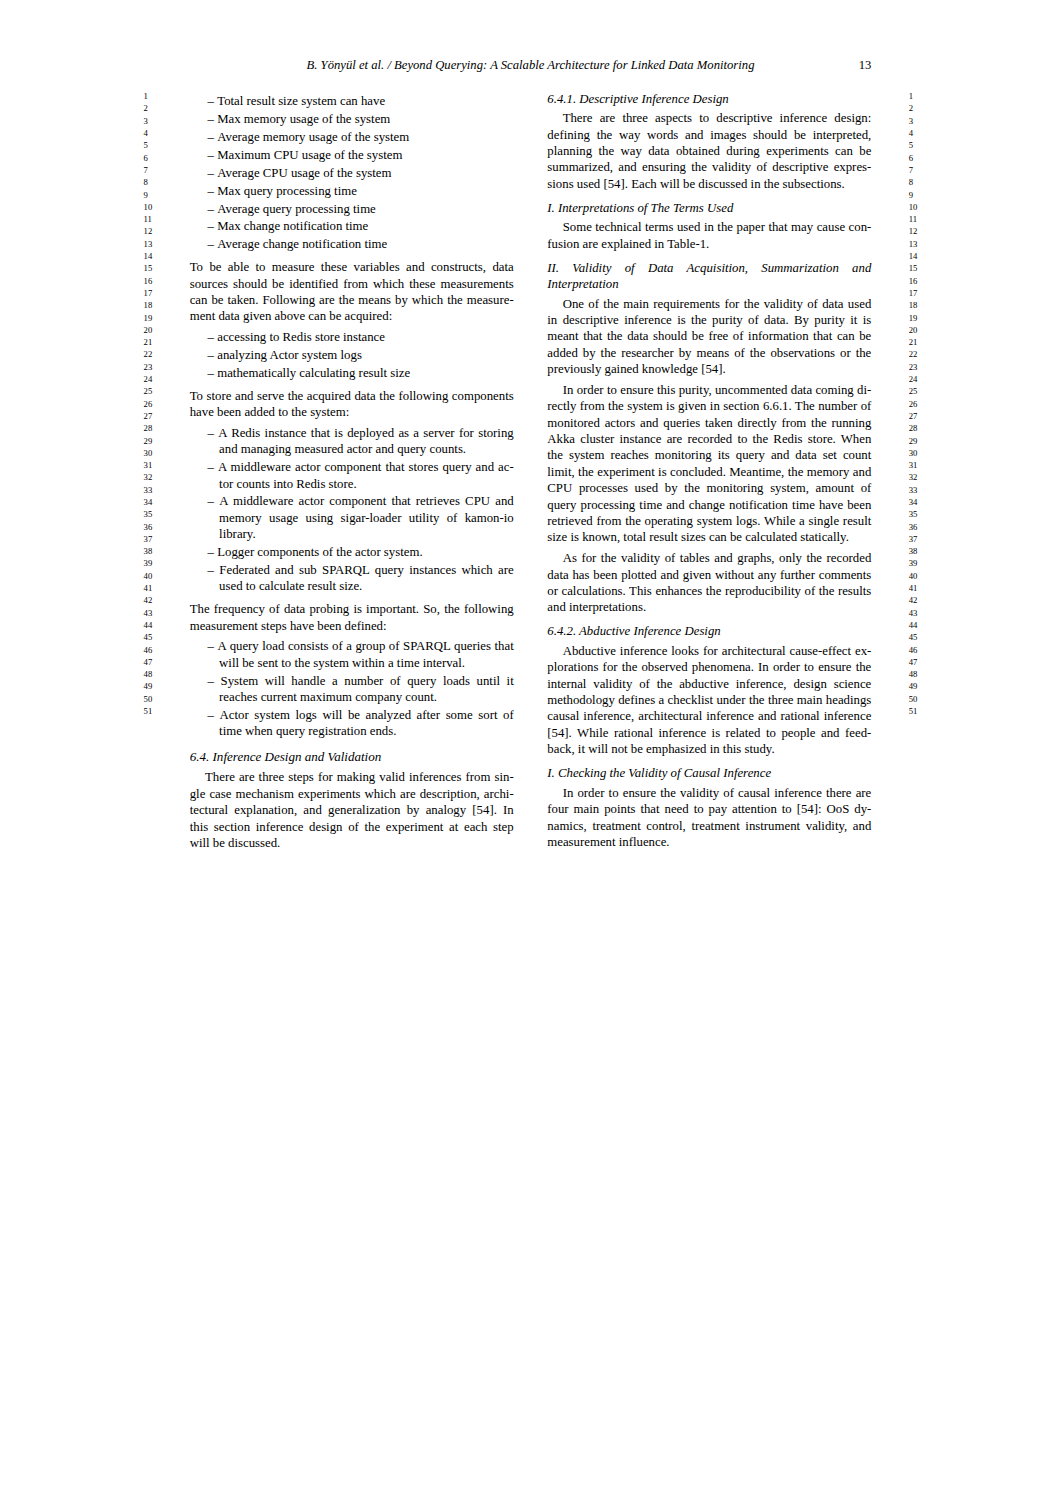B. Yönyül et al. / Beyond Querying: A Scalable Architecture for Linked Data Monitoring 13
1
2
3
4
5
6
7
8
9
10
11
12
13
14
15
16
17
18
19
20
21
22
23
24
25
26
27
28
29
30
31
32
33
34
35
36
37
38
39
40
41
42
43
44
45
46
47
48
49
50
51
1
2
3
4
5
6
7
8
9
10
11
12
13
14
15
16
17
18
19
20
21
22
23
24
25
26
27
28
29
30
31
32
33
34
35
36
37
38
39
40
41
42
43
44
45
46
47
48
49
50
51
Total result size system can have
Max memory usage of the system
Average memory usage of the system
Maximum CPU usage of the system
Average CPU usage of the system
Max query processing time
Average query processing time
Max change notification time
Average change notification time
To be able to measure these variables and constructs, data sources should be identified from which these measurements can be taken. Following are the means by which the measurement data given above can be acquired:
accessing to Redis store instance
analyzing Actor system logs
mathematically calculating result size
To store and serve the acquired data the following components have been added to the system:
A Redis instance that is deployed as a server for storing and managing measured actor and query counts.
A middleware actor component that stores query and actor counts into Redis store.
A middleware actor component that retrieves CPU and memory usage using sigar-loader utility of kamon-io library.
Logger components of the actor system.
Federated and sub SPARQL query instances which are used to calculate result size.
The frequency of data probing is important. So, the following measurement steps have been defined:
A query load consists of a group of SPARQL queries that will be sent to the system within a time interval.
System will handle a number of query loads until it reaches current maximum company count.
Actor system logs will be analyzed after some sort of time when query registration ends.
6.4. Inference Design and Validation
There are three steps for making valid inferences from single case mechanism experiments which are description, architectural explanation, and generalization by analogy [54]. In this section inference design of the experiment at each step will be discussed.
6.4.1. Descriptive Inference Design
There are three aspects to descriptive inference design: defining the way words and images should be interpreted, planning the way data obtained during experiments can be summarized, and ensuring the validity of descriptive expressions used [54]. Each will be discussed in the subsections.
I. Interpretations of The Terms Used
Some technical terms used in the paper that may cause confusion are explained in Table-1.
II. Validity of Data Acquisition, Summarization and Interpretation
One of the main requirements for the validity of data used in descriptive inference is the purity of data. By purity it is meant that the data should be free of information that can be added by the researcher by means of the observations or the previously gained knowledge [54].
In order to ensure this purity, uncommented data coming directly from the system is given in section 6.6.1. The number of monitored actors and queries taken directly from the running Akka cluster instance are recorded to the Redis store. When the system reaches monitoring its query and data set count limit, the experiment is concluded. Meantime, the memory and CPU processes used by the monitoring system, amount of query processing time and change notification time have been retrieved from the operating system logs. While a single result size is known, total result sizes can be calculated statically.
As for the validity of tables and graphs, only the recorded data has been plotted and given without any further comments or calculations. This enhances the reproducibility of the results and interpretations.
6.4.2. Abductive Inference Design
Abductive inference looks for architectural cause-effect explorations for the observed phenomena. In order to ensure the internal validity of the abductive inference, design science methodology defines a checklist under the three main headings causal inference, architectural inference and rational inference [54]. While rational inference is related to people and feedback, it will not be emphasized in this study.
I. Checking the Validity of Causal Inference
In order to ensure the validity of causal inference there are four main points that need to pay attention to [54]: OoS dynamics, treatment control, treatment instrument validity, and measurement influence.